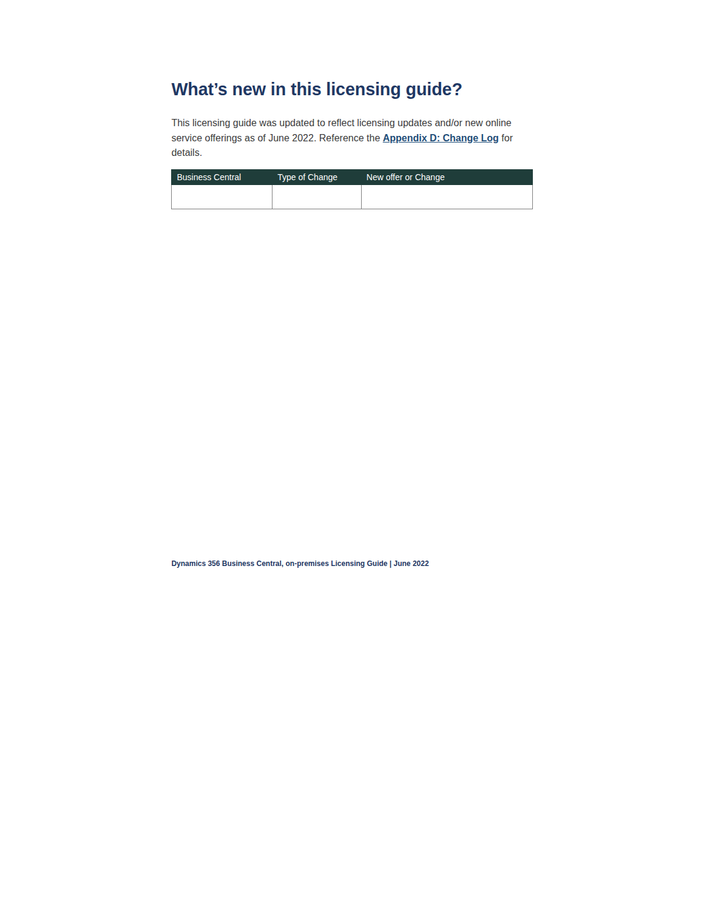What’s new in this licensing guide?
This licensing guide was updated to reflect licensing updates and/or new online service offerings as of June 2022. Reference the Appendix D: Change Log for details.
| Business Central | Type of Change | New offer or Change |
| --- | --- | --- |
Dynamics 356 Business Central, on-premises Licensing Guide | June 2022